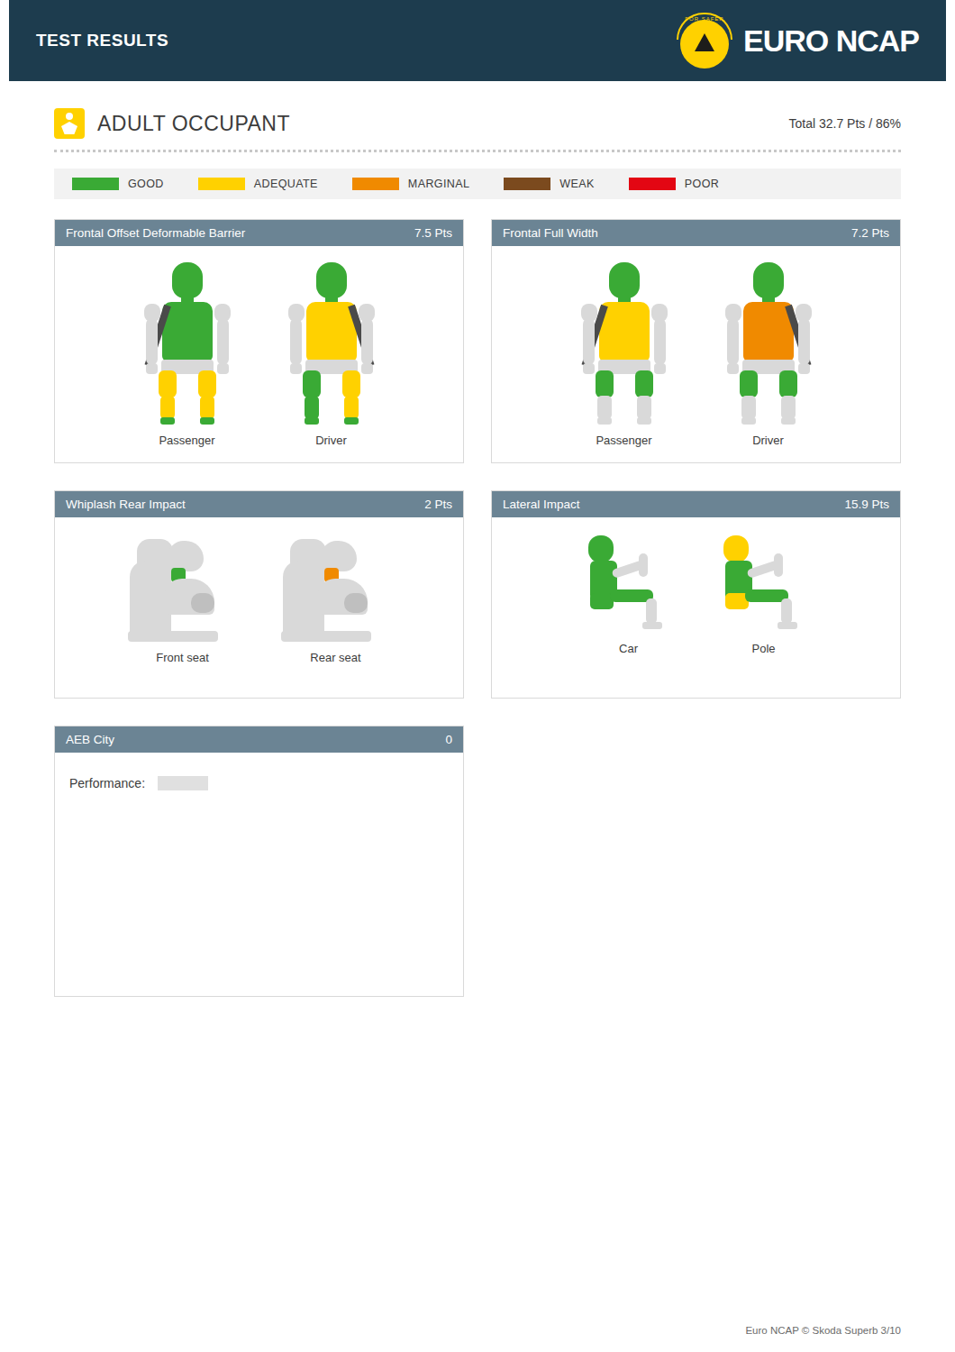TEST RESULTS
FOR SAFER CARS
EURO NCAP
ADULT OCCUPANT
Total 32.7 Pts / 86%
GOOD
ADEQUATE
MARGINAL
WEAK
POOR
Frontal Offset Deformable Barrier 7.5 Pts
Passenger
Driver
Frontal Full Width 7.2 Pts
Passenger
Driver
Whiplash Rear Impact 2 Pts
Front seat
Rear seat
Lateral Impact 15.9 Pts
Car
Pole
AEB City 0
Performance:
Euro NCAP © Skoda Superb 3/10